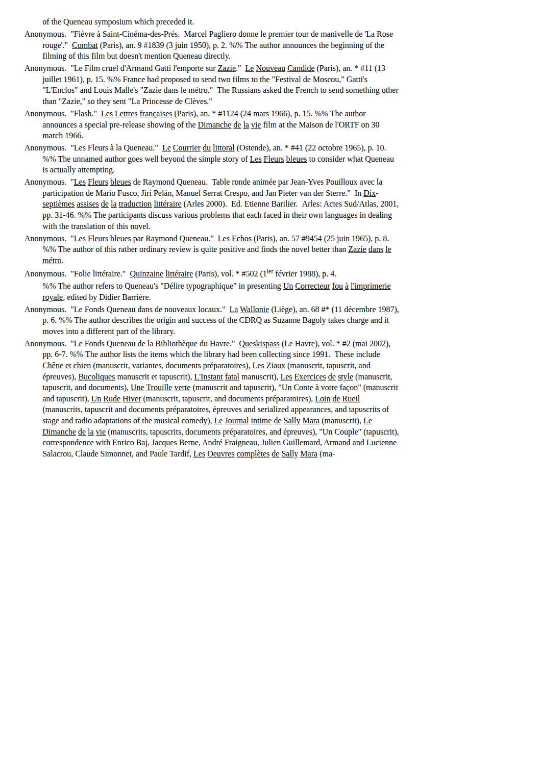of the Queneau symposium which preceded it.
Anonymous. "Fièvre à Saint-Cinéma-des-Prés. Marcel Pagliero donne le premier tour de manivelle de 'La Rose rouge'." Combat (Paris), an. 9 #1839 (3 juin 1950), p. 2. %% The author announces the beginning of the filming of this film but doesn't mention Queneau directly.
Anonymous. "Le Film cruel d'Armand Gatti l'emporte sur Zazie." Le Nouveau Candide (Paris), an. * #11 (13 juillet 1961), p. 15. %% France had proposed to send two films to the "Festival de Moscou," Gatti's "L'Enclos" and Louis Malle's "Zazie dans le métro." The Russians asked the French to send something other than "Zazie," so they sent "La Princesse de Clèves."
Anonymous. "Flash." Les Lettres françaises (Paris), an. * #1124 (24 mars 1966), p. 15. %% The author announces a special pre-release showing of the Dimanche de la vie film at the Maison de l'ORTF on 30 march 1966.
Anonymous. "Les Fleurs à la Queneau." Le Courrier du littoral (Ostende), an. * #41 (22 octobre 1965), p. 10. %% The unnamed author goes well beyond the simple story of Les Fleurs bleues to consider what Queneau is actually attempting.
Anonymous. "Les Fleurs bleues de Raymond Queneau. Table ronde animée par Jean-Yves Pouilloux avec la participation de Mario Fusco, Jirí Pelán, Manuel Serrat Crespo, and Jan Pieter van der Sterre." In Dix-septièmes assises de la traduction littéraire (Arles 2000). Ed. Etienne Barilier. Arles: Actes Sud/Atlas, 2001, pp. 31-46. %% The participants discuss various problems that each faced in their own languages in dealing with the translation of this novel.
Anonymous. "Les Fleurs bleues par Raymond Queneau." Les Echos (Paris), an. 57 #9454 (25 juin 1965), p. 8. %% The author of this rather ordinary review is quite positive and finds the novel better than Zazie dans le métro.
Anonymous. "Folie littéraire." Quinzaine littéraire (Paris), vol. * #502 (1ier février 1988), p. 4.
%% The author refers to Queneau's "Délire typographique" in presenting Un Correcteur fou à l'imprimerie royale, edited by Didier Barrière.
Anonymous. "Le Fonds Queneau dans de nouveaux locaux." La Wallonie (Liège), an. 68 #* (11 décembre 1987), p. 6. %% The author describes the origin and success of the CDRQ as Suzanne Bagoly takes charge and it moves into a different part of the library.
Anonymous. "Le Fonds Queneau de la Bibliothèque du Havre." Queskispass (Le Havre), vol. * #2 (mai 2002), pp. 6-7. %% The author lists the items which the library had been collecting since 1991. These include Chêne et chien (manuscrit, variantes, documents préparatoires), Les Ziaux (manuscrit, tapuscrit, and épreuves), Bucoliques manuscrit et tapuscrit), L'Instant fatal manuscrit), Les Exercices de style (manuscrit, tapuscrit, and documents), Une Trouille verte (manuscrit and tapuscrit), "Un Conte à votre façon" (manuscrit and tapuscrit), Un Rude Hiver (manuscrit, tapuscrit, and documents préparatoires), Loin de Rueil (manuscrits, tapuscrit and documents préparatoires, épreuves and serialized appearances, and tapuscrits of stage and radio adaptations of the musical comedy), Le Journal intime de Sally Mara (manuscrit), Le Dimanche de la vie (manuscrits, tapuscrits, documents préparatoires, and épreuves), "Un Couple" (tapuscrit), correspondence with Enrico Baj, Jacques Berne, André Fraigneau, Julien Guillemard, Armand and Lucienne Salacrou, Claude Simonnet, and Paule Tardif, Les Oeuvres complètes de Sally Mara (ma-